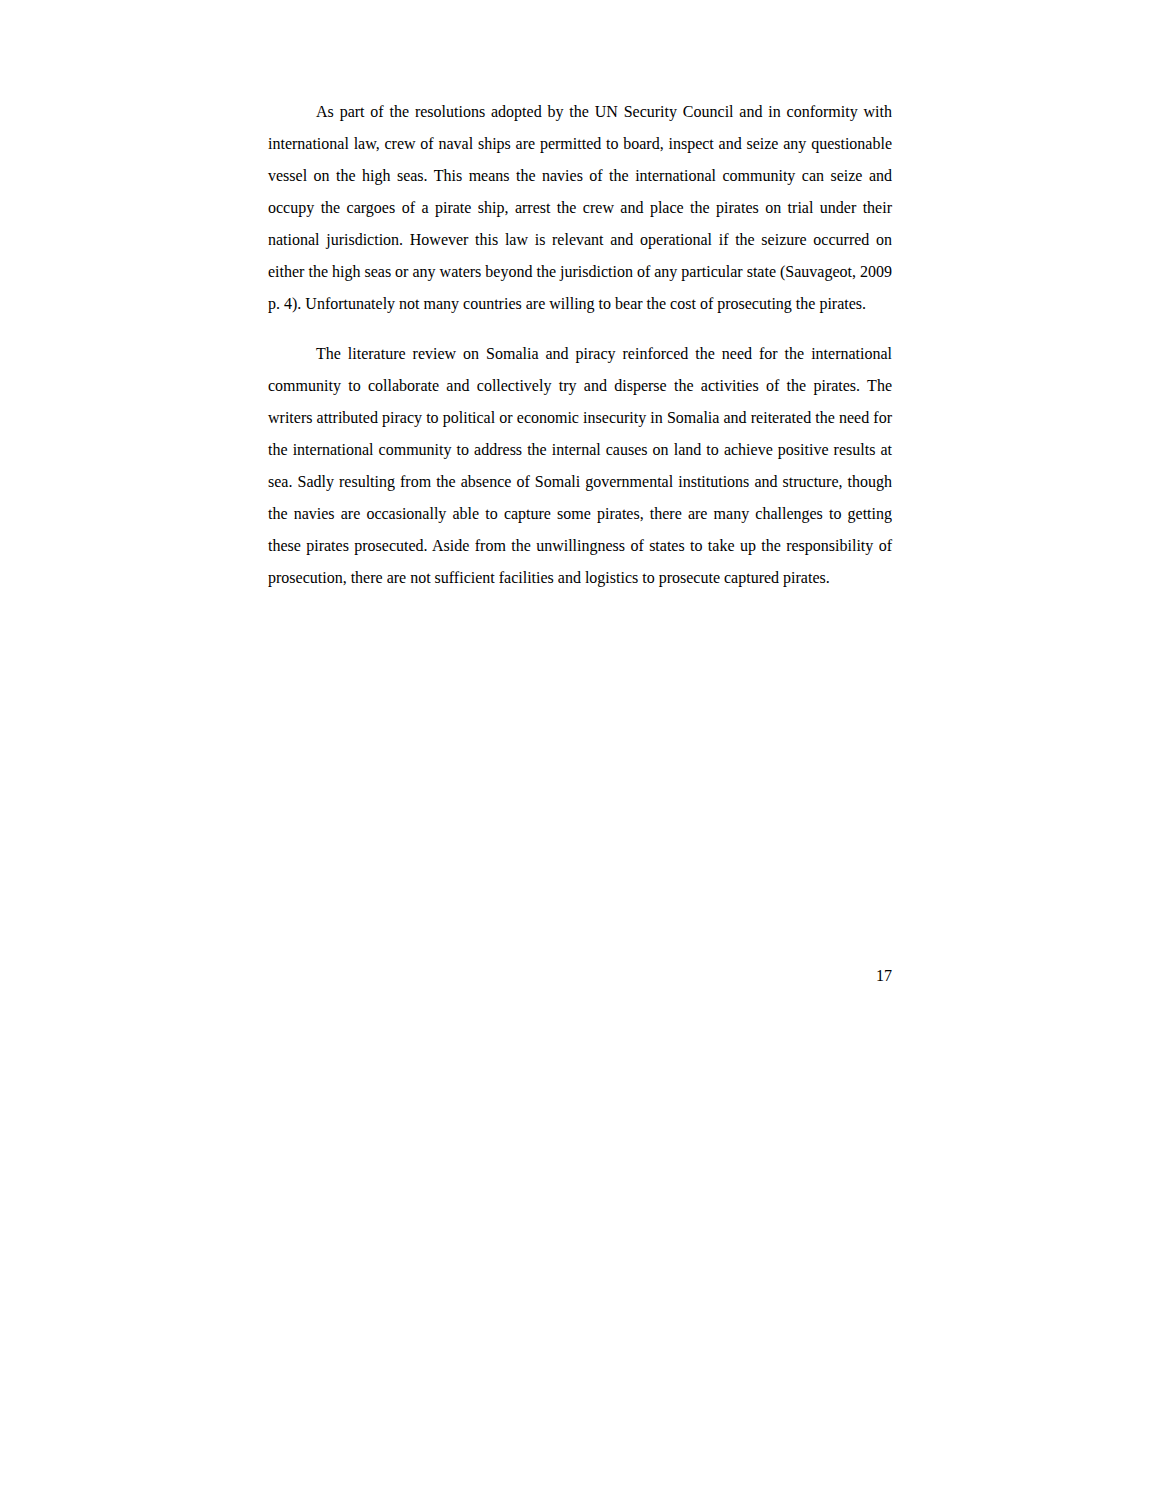As part of the resolutions adopted by the UN Security Council and in conformity with international law, crew of naval ships are permitted to board, inspect and seize any questionable vessel on the high seas. This means the navies of the international community can seize and occupy the cargoes of a pirate ship, arrest the crew and place the pirates on trial under their national jurisdiction. However this law is relevant and operational if the seizure occurred on either the high seas or any waters beyond the jurisdiction of any particular state (Sauvageot, 2009 p. 4). Unfortunately not many countries are willing to bear the cost of prosecuting the pirates.
The literature review on Somalia and piracy reinforced the need for the international community to collaborate and collectively try and disperse the activities of the pirates. The writers attributed piracy to political or economic insecurity in Somalia and reiterated the need for the international community to address the internal causes on land to achieve positive results at sea. Sadly resulting from the absence of Somali governmental institutions and structure, though the navies are occasionally able to capture some pirates, there are many challenges to getting these pirates prosecuted. Aside from the unwillingness of states to take up the responsibility of prosecution, there are not sufficient facilities and logistics to prosecute captured pirates.
17